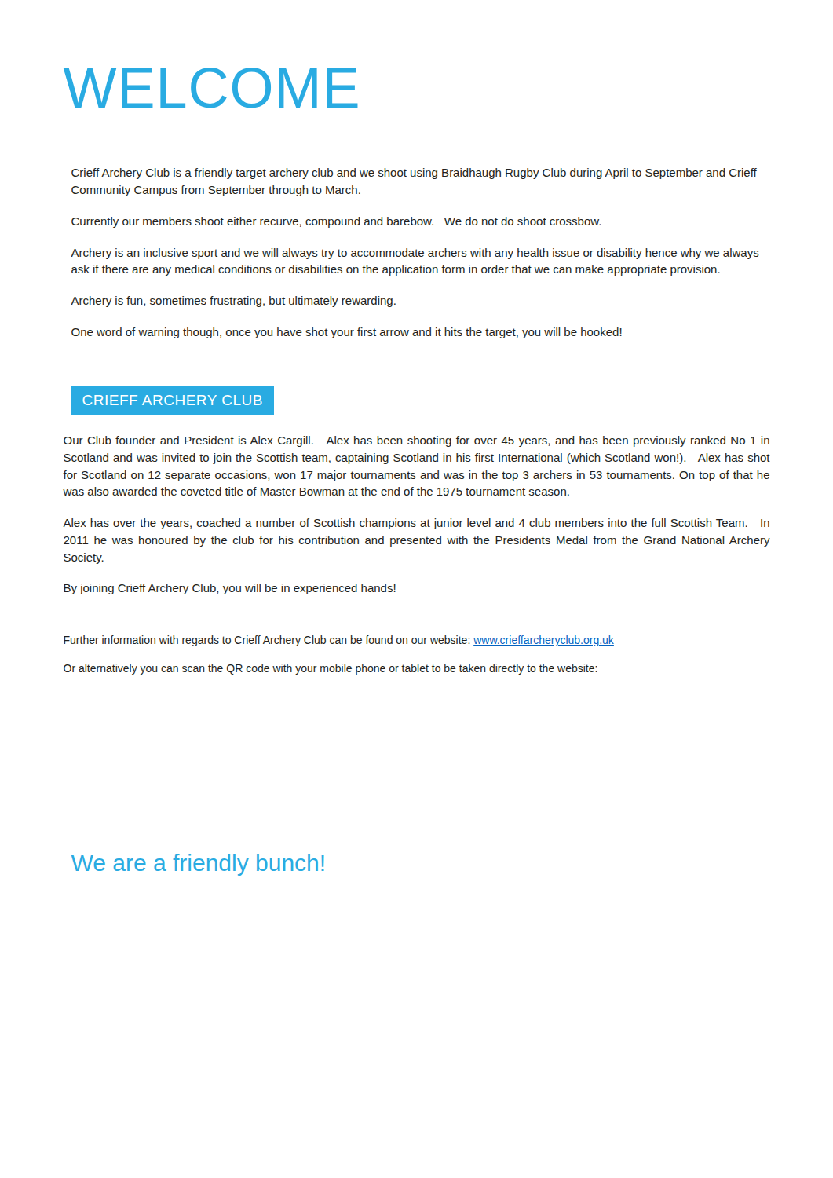WELCOME
Crieff Archery Club is a friendly target archery club and we shoot using Braidhaugh Rugby Club during April to September and Crieff Community Campus from September through to March.
Currently our members shoot either recurve, compound and barebow. We do not do shoot crossbow.
Archery is an inclusive sport and we will always try to accommodate archers with any health issue or disability hence why we always ask if there are any medical conditions or disabilities on the application form in order that we can make appropriate provision.
Archery is fun, sometimes frustrating, but ultimately rewarding.
One word of warning though, once you have shot your first arrow and it hits the target, you will be hooked!
CRIEFF ARCHERY CLUB
Our Club founder and President is Alex Cargill. Alex has been shooting for over 45 years, and has been previously ranked No 1 in Scotland and was invited to join the Scottish team, captaining Scotland in his first International (which Scotland won!). Alex has shot for Scotland on 12 separate occasions, won 17 major tournaments and was in the top 3 archers in 53 tournaments. On top of that he was also awarded the coveted title of Master Bowman at the end of the 1975 tournament season.
Alex has over the years, coached a number of Scottish champions at junior level and 4 club members into the full Scottish Team. In 2011 he was honoured by the club for his contribution and presented with the Presidents Medal from the Grand National Archery Society.
By joining Crieff Archery Club, you will be in experienced hands!
Further information with regards to Crieff Archery Club can be found on our website: www.crieffarcheryclub.org.uk
Or alternatively you can scan the QR code with your mobile phone or tablet to be taken directly to the website:
We are a friendly bunch!